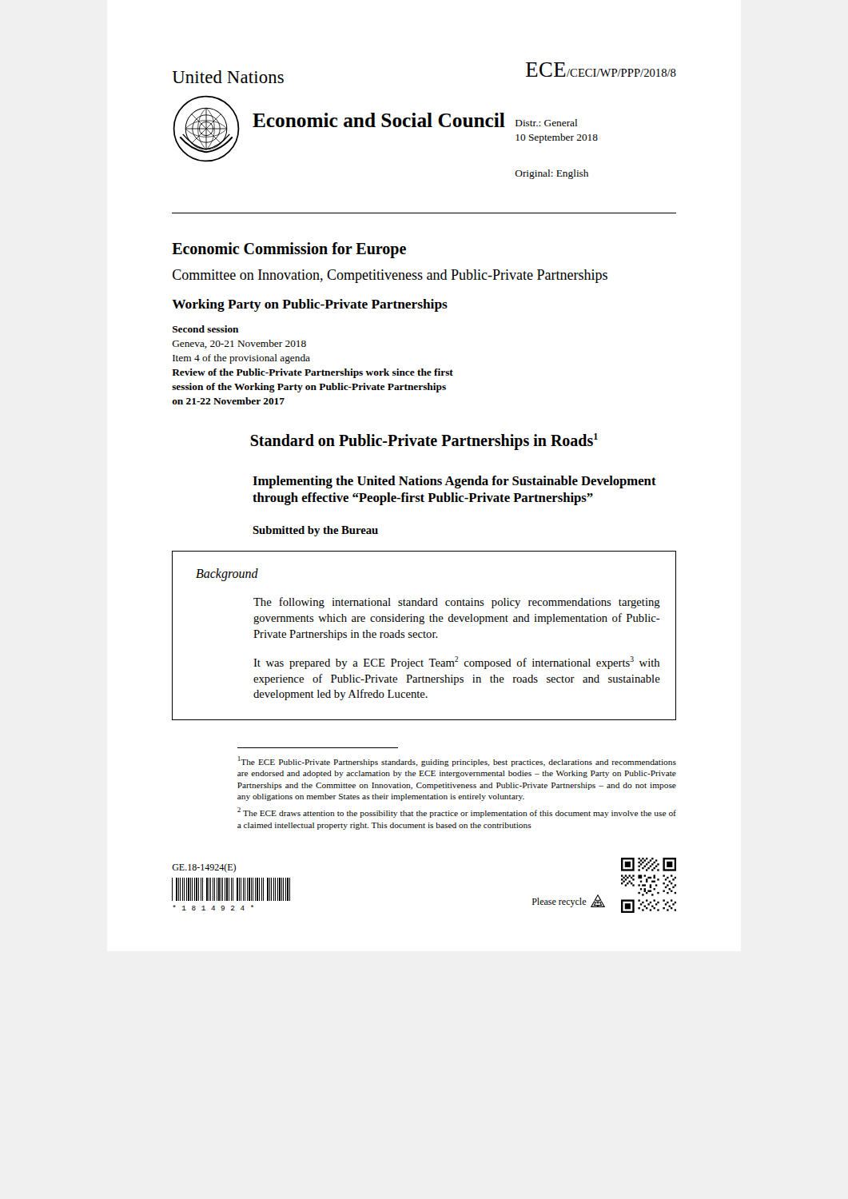United Nations
ECE/CECI/WP/PPP/2018/8
Economic and Social Council
Distr.: General
10 September 2018
Original: English
Economic Commission for Europe
Committee on Innovation, Competitiveness and Public-Private Partnerships
Working Party on Public-Private Partnerships
Second session
Geneva, 20-21 November 2018
Item 4 of the provisional agenda
Review of the Public-Private Partnerships work since the first
session of the Working Party on Public-Private Partnerships
on 21-22 November 2017
Standard on Public-Private Partnerships in Roads1
Implementing the United Nations Agenda for Sustainable Development through effective “People-first Public-Private Partnerships”
Submitted by the Bureau
Background
The following international standard contains policy recommendations targeting governments which are considering the development and implementation of Public-Private Partnerships in the roads sector.
It was prepared by a ECE Project Team2 composed of international experts3 with experience of Public-Private Partnerships in the roads sector and sustainable development led by Alfredo Lucente.
1The ECE Public-Private Partnerships standards, guiding principles, best practices, declarations and recommendations are endorsed and adopted by acclamation by the ECE intergovernmental bodies – the Working Party on Public-Private Partnerships and the Committee on Innovation, Competitiveness and Public-Private Partnerships – and do not impose any obligations on member States as their implementation is entirely voluntary.
2 The ECE draws attention to the possibility that the practice or implementation of this document may involve the use of a claimed intellectual property right. This document is based on the contributions
GE.18-14924(E)
* 1 8 1 4 9 2 4 *
Please recycle